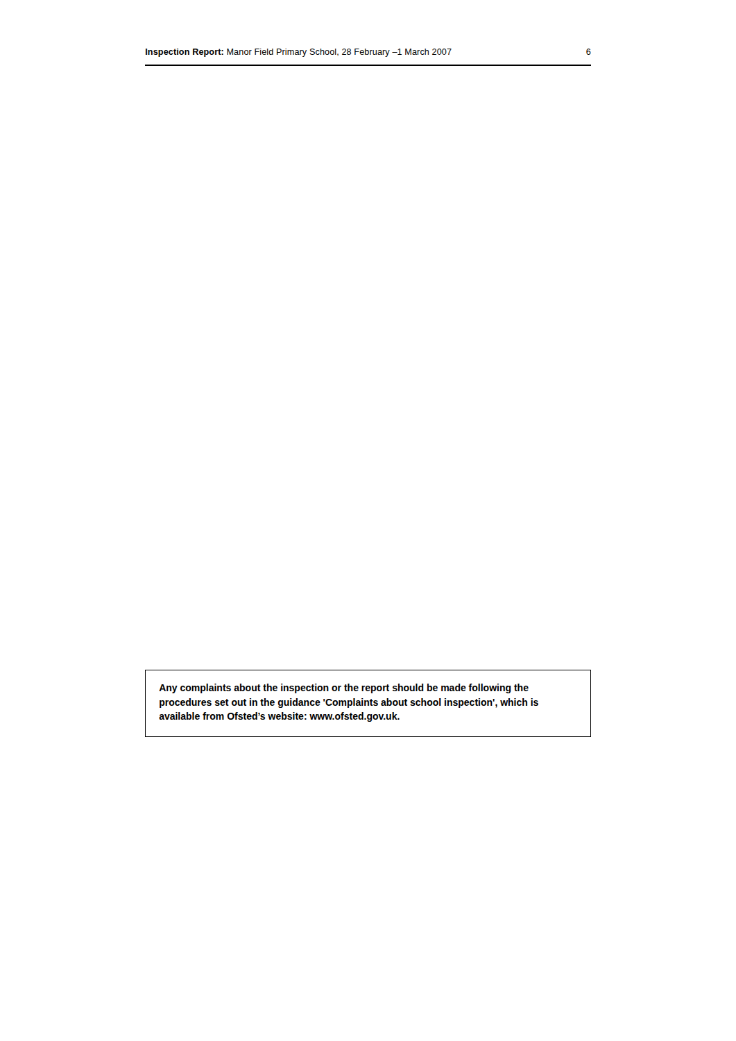Inspection Report: Manor Field Primary School, 28 February –1 March 2007
6
Any complaints about the inspection or the report should be made following the procedures set out in the guidance 'Complaints about school inspection', which is available from Ofsted’s website: www.ofsted.gov.uk.